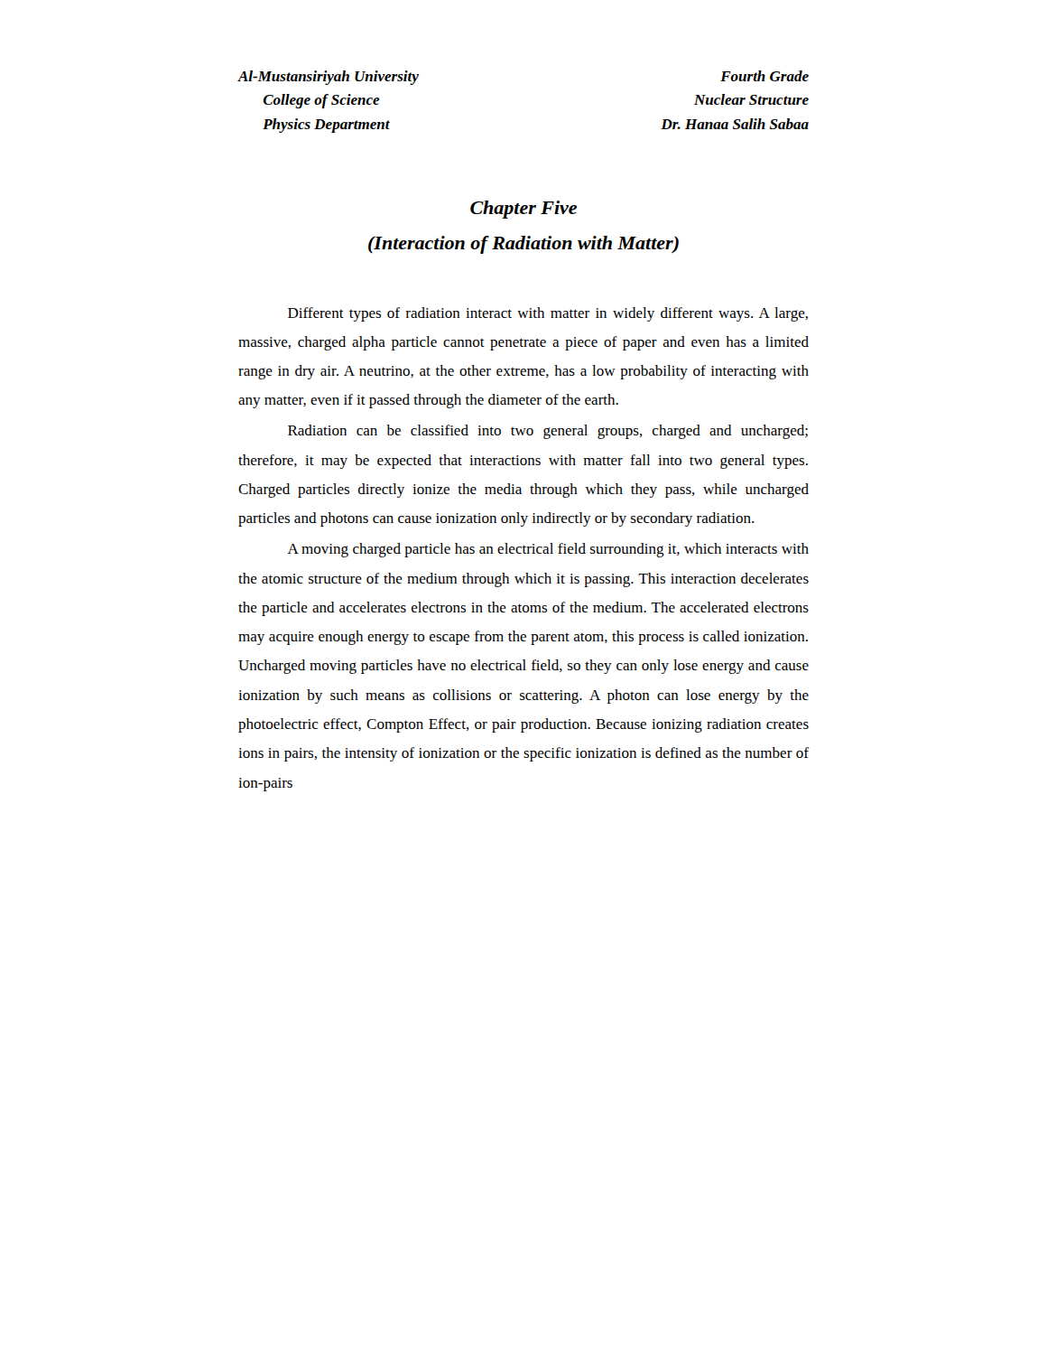Al-Mustansiriyah University
College of Science
Physics Department
Fourth Grade
Nuclear Structure
Dr. Hanaa Salih Sabaa
Chapter Five
(Interaction of Radiation with Matter)
Different types of radiation interact with matter in widely different ways. A large, massive, charged alpha particle cannot penetrate a piece of paper and even has a limited range in dry air. A neutrino, at the other extreme, has a low probability of interacting with any matter, even if it passed through the diameter of the earth.
Radiation can be classified into two general groups, charged and uncharged; therefore, it may be expected that interactions with matter fall into two general types. Charged particles directly ionize the media through which they pass, while uncharged particles and photons can cause ionization only indirectly or by secondary radiation.
A moving charged particle has an electrical field surrounding it, which interacts with the atomic structure of the medium through which it is passing. This interaction decelerates the particle and accelerates electrons in the atoms of the medium. The accelerated electrons may acquire enough energy to escape from the parent atom, this process is called ionization. Uncharged moving particles have no electrical field, so they can only lose energy and cause ionization by such means as collisions or scattering. A photon can lose energy by the photoelectric effect, Compton Effect, or pair production. Because ionizing radiation creates ions in pairs, the intensity of ionization or the specific ionization is defined as the number of ion-pairs